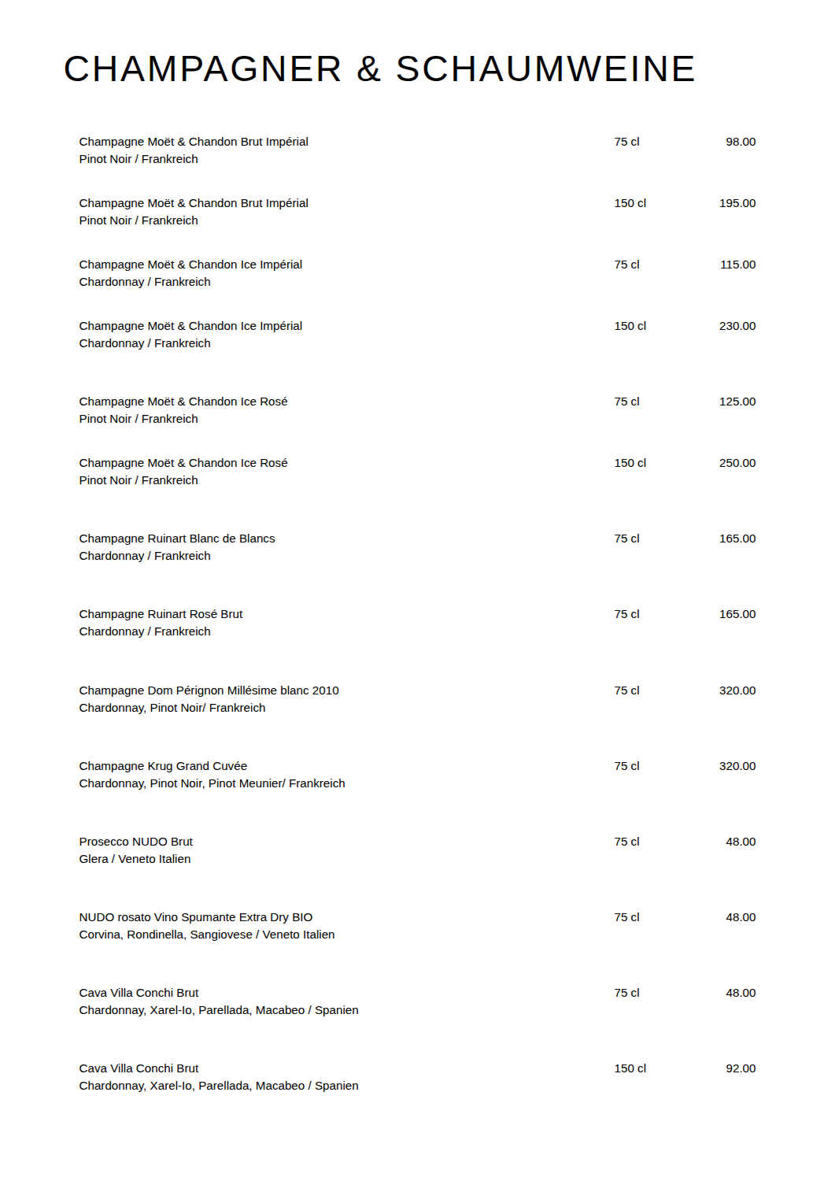CHAMPAGNER & SCHAUMWEINE
| Champagne Moët & Chandon Brut Impérial Pinot Noir / Frankreich | 75 cl | 98.00 |
| Champagne Moët & Chandon Brut Impérial Pinot Noir / Frankreich | 150 cl | 195.00 |
| Champagne Moët & Chandon Ice Impérial Chardonnay / Frankreich | 75 cl | 115.00 |
| Champagne Moët & Chandon Ice Impérial Chardonnay / Frankreich | 150 cl | 230.00 |
| Champagne Moët & Chandon Ice Rosé Pinot Noir / Frankreich | 75 cl | 125.00 |
| Champagne Moët & Chandon Ice Rosé Pinot Noir / Frankreich | 150 cl | 250.00 |
| Champagne Ruinart Blanc de Blancs Chardonnay / Frankreich | 75 cl | 165.00 |
| Champagne Ruinart Rosé Brut Chardonnay / Frankreich | 75 cl | 165.00 |
| Champagne Dom Pérignon Millésime blanc 2010 Chardonnay, Pinot Noir/ Frankreich | 75 cl | 320.00 |
| Champagne Krug Grand Cuvée Chardonnay, Pinot Noir, Pinot Meunier/ Frankreich | 75 cl | 320.00 |
| Prosecco NUDO Brut Glera / Veneto Italien | 75 cl | 48.00 |
| NUDO rosato Vino Spumante Extra Dry BIO Corvina, Rondinella, Sangiovese / Veneto Italien | 75 cl | 48.00 |
| Cava Villa Conchi Brut Chardonnay, Xarel-Io, Parellada, Macabeo / Spanien | 75 cl | 48.00 |
| Cava Villa Conchi Brut Chardonnay, Xarel-Io, Parellada, Macabeo / Spanien | 150 cl | 92.00 |